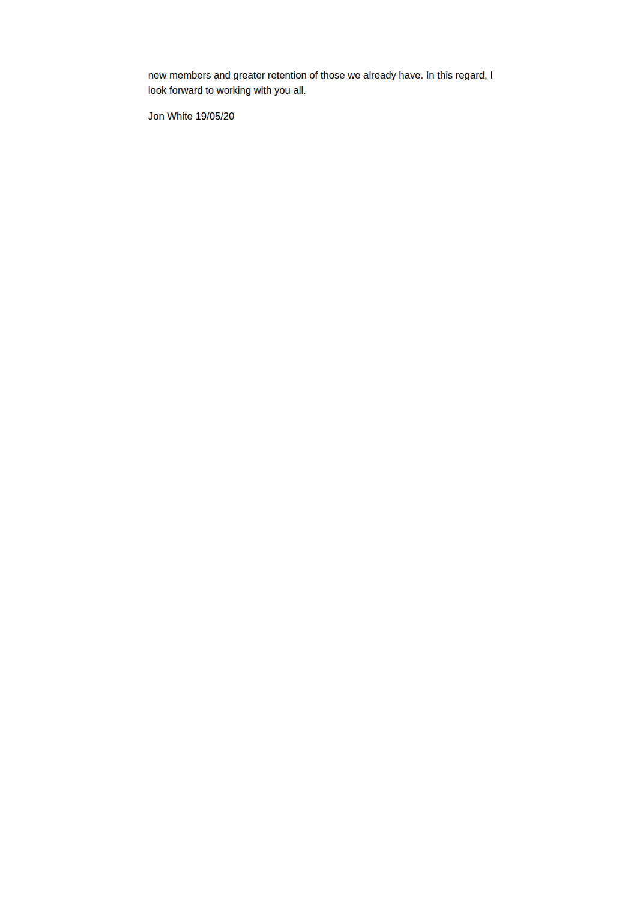new members and greater retention of those we already have. In this regard, I look forward to working with you all.
Jon White 19/05/20